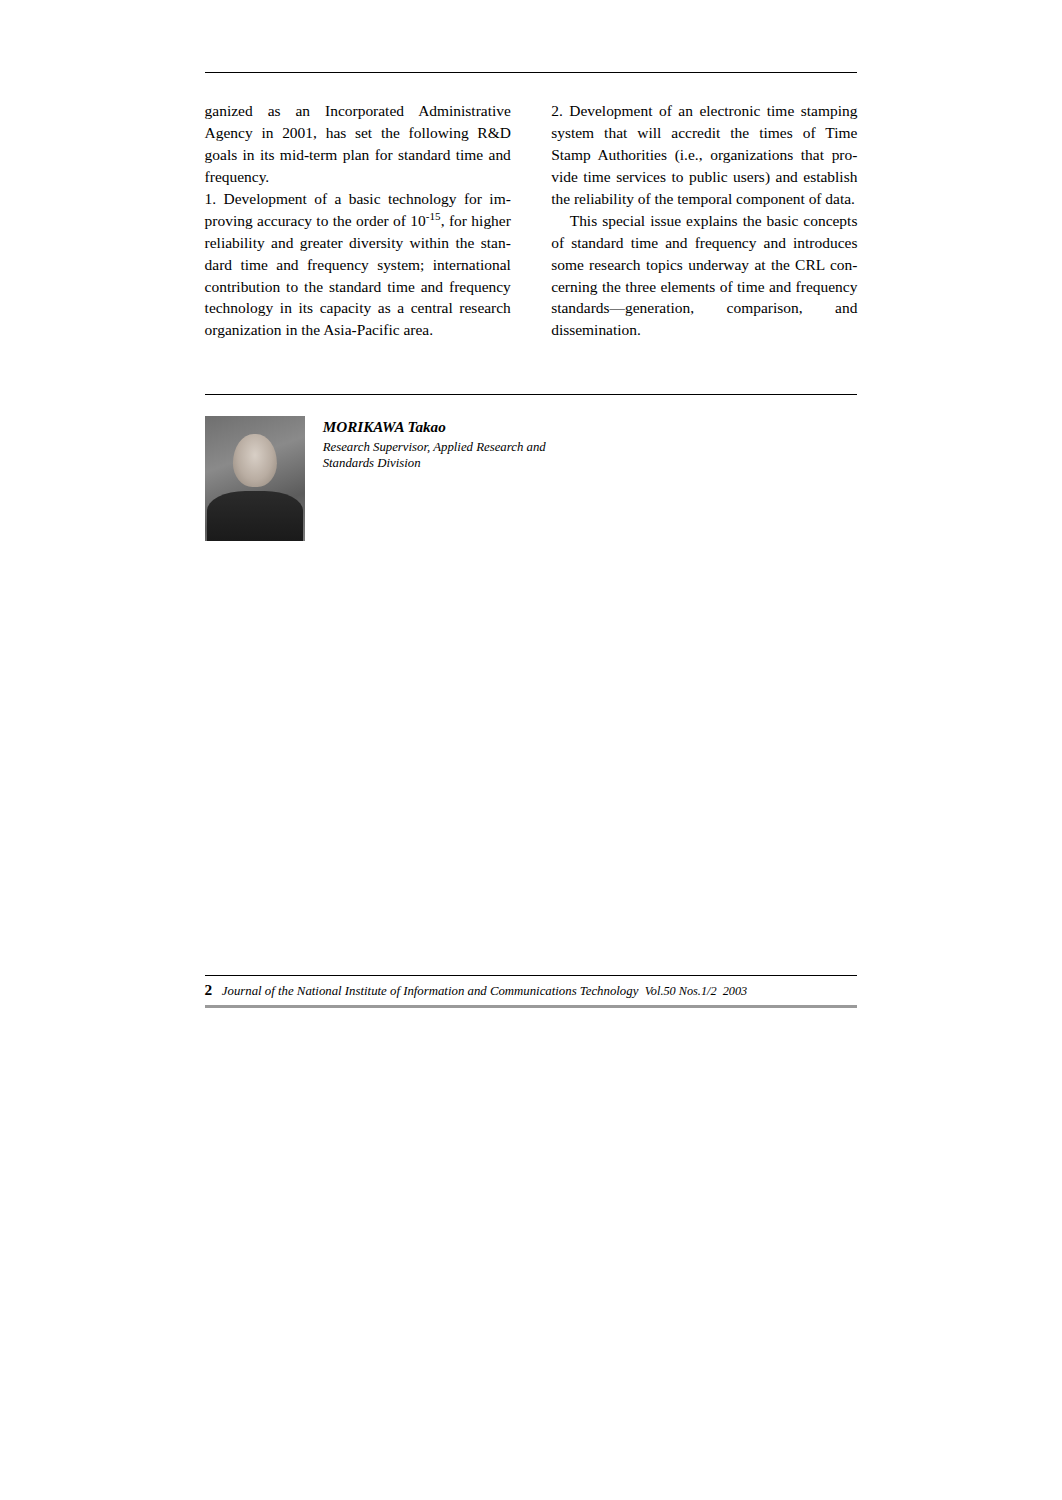ganized as an Incorporated Administrative Agency in 2001, has set the following R&D goals in its mid-term plan for standard time and frequency.
1. Development of a basic technology for improving accuracy to the order of 10-15, for higher reliability and greater diversity within the standard time and frequency system; international contribution to the standard time and frequency technology in its capacity as a central research organization in the Asia-Pacific area.
2. Development of an electronic time stamping system that will accredit the times of Time Stamp Authorities (i.e., organizations that provide time services to public users) and establish the reliability of the temporal component of data.
This special issue explains the basic concepts of standard time and frequency and introduces some research topics underway at the CRL concerning the three elements of time and frequency standards—generation, comparison, and dissemination.
MORIKAWA Takao
Research Supervisor, Applied Research and Standards Division
2 Journal of the National Institute of Information and Communications Technology Vol.50 Nos.1/2 2003